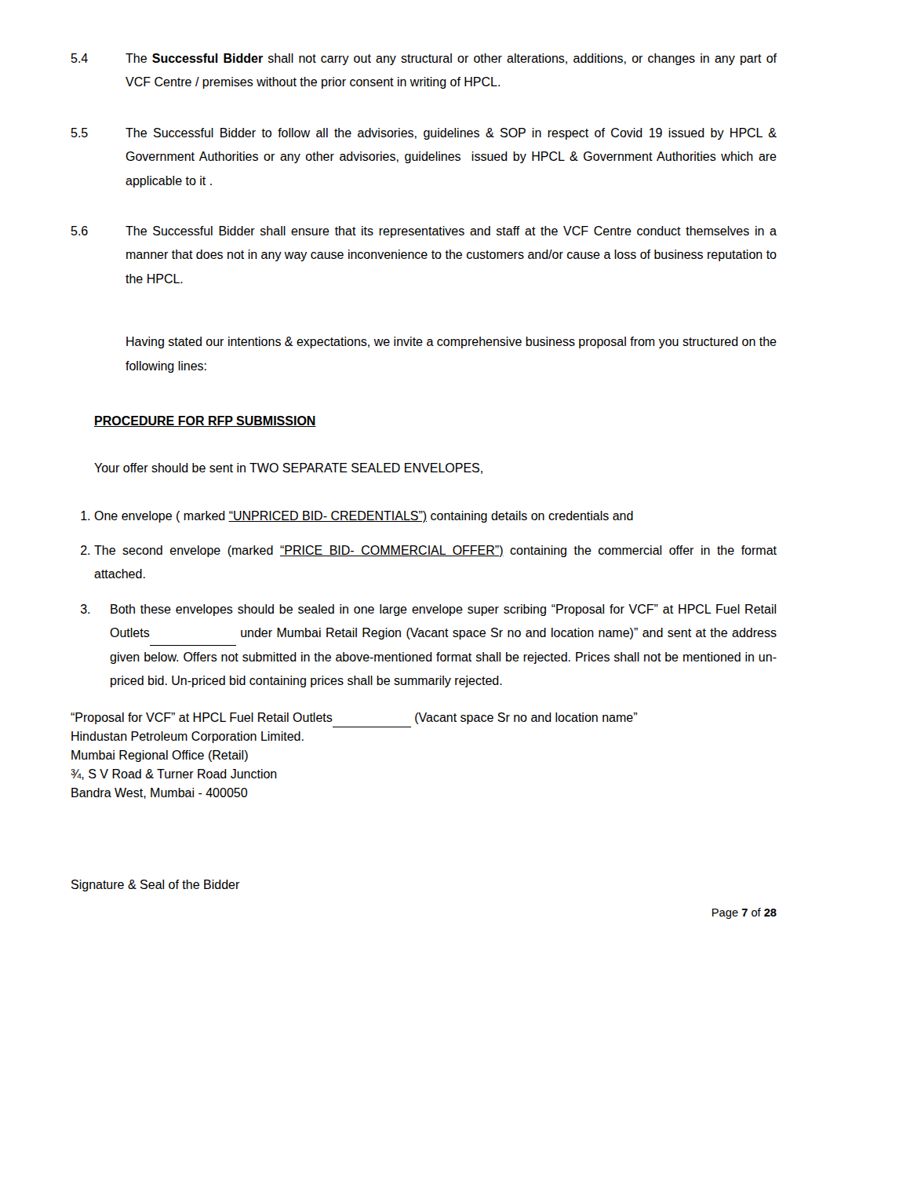5.4
The Successful Bidder shall not carry out any structural or other alterations, additions, or changes in any part of VCF Centre / premises without the prior consent in writing of HPCL.
5.5
The Successful Bidder to follow all the advisories, guidelines & SOP in respect of Covid 19 issued by HPCL & Government Authorities or any other advisories, guidelines issued by HPCL & Government Authorities which are applicable to it .
5.6
The Successful Bidder shall ensure that its representatives and staff at the VCF Centre conduct themselves in a manner that does not in any way cause inconvenience to the customers and/or cause a loss of business reputation to the HPCL.
Having stated our intentions & expectations, we invite a comprehensive business proposal from you structured on the following lines:
PROCEDURE FOR RFP SUBMISSION
Your offer should be sent in TWO SEPARATE SEALED ENVELOPES,
One envelope ( marked “UNPRICED BID- CREDENTIALS”) containing details on credentials and
The second envelope (marked “PRICE BID- COMMERCIAL OFFER”) containing the commercial offer in the format attached.
Both these envelopes should be sealed in one large envelope super scribing “Proposal for VCF” at HPCL Fuel Retail Outlets under Mumbai Retail Region (Vacant space Sr no and location name)” and sent at the address given below. Offers not submitted in the above-mentioned format shall be rejected. Prices shall not be mentioned in un-priced bid. Un-priced bid containing prices shall be summarily rejected.
“Proposal for VCF” at HPCL Fuel Retail Outlets (Vacant space Sr no and location name”
Hindustan Petroleum Corporation Limited.
Mumbai Regional Office (Retail)
¾, S V Road & Turner Road Junction
Bandra West, Mumbai - 400050
Signature & Seal of the Bidder
Page 7 of 28